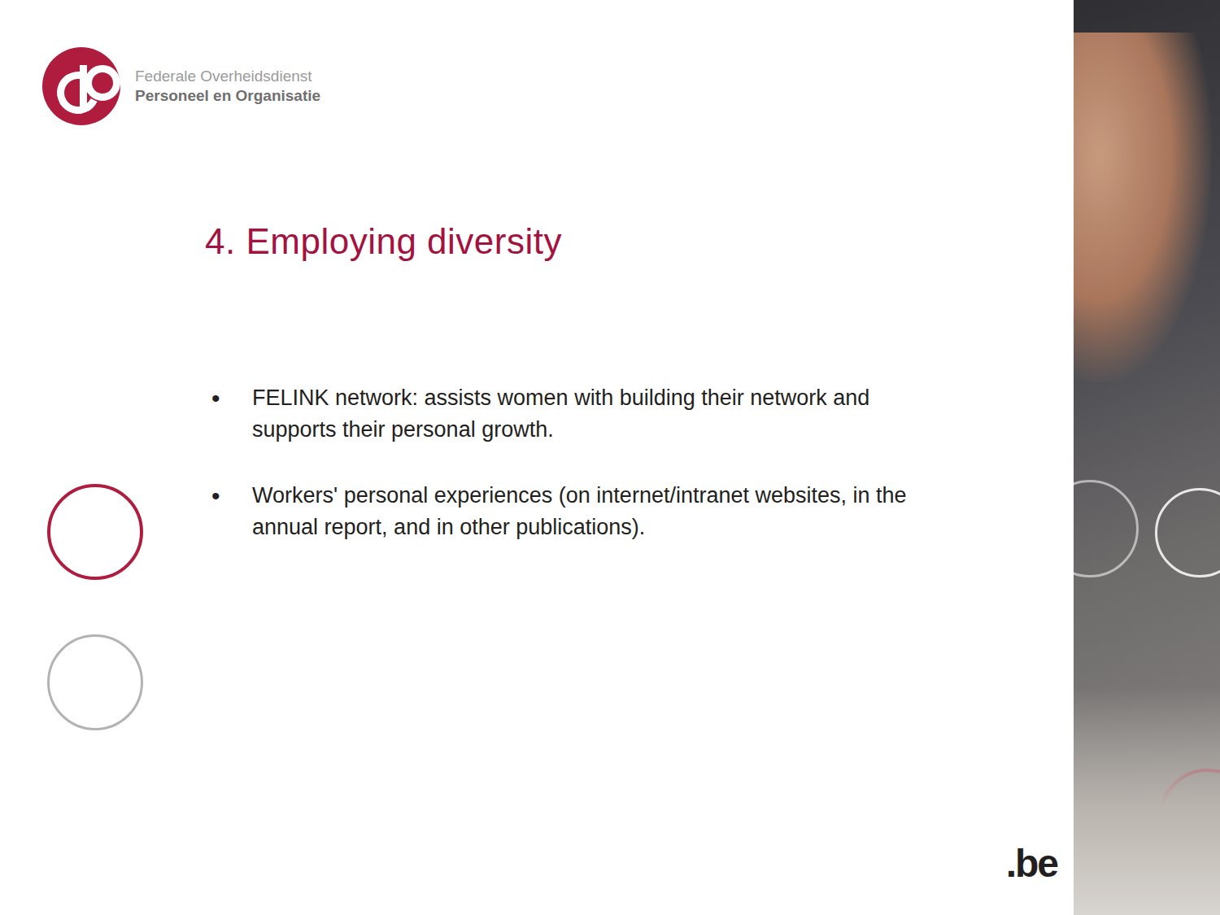Federale Overheidsdienst
Personeel en Organisatie
4. Employing diversity
FELINK network: assists women with building their network and supports their personal growth.
Workers' personal experiences (on internet/intranet websites, in the annual report, and in other publications).
. be